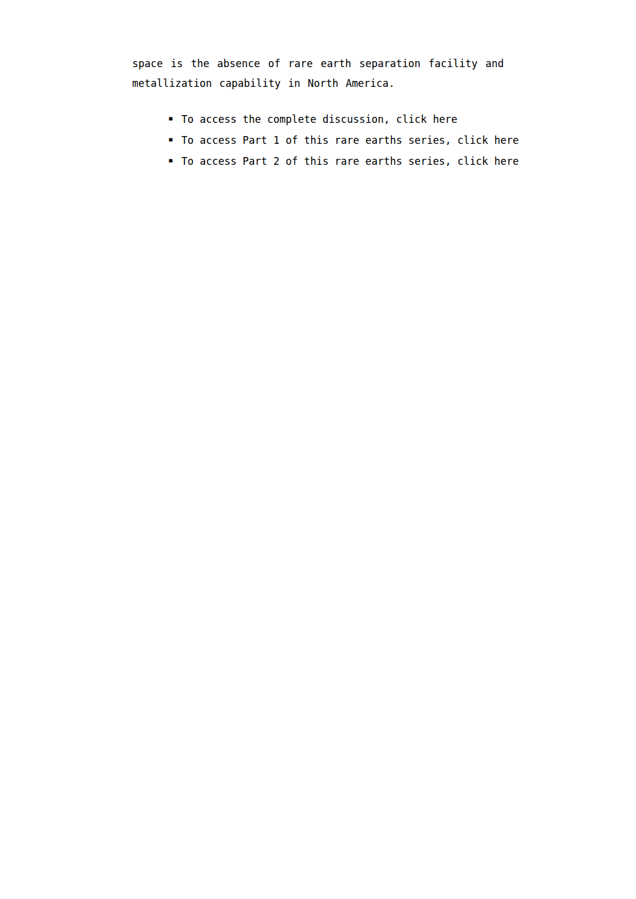space is the absence of rare earth separation facility and metallization capability in North America.
To access the complete discussion, click here
To access Part 1 of this rare earths series, click here
To access Part 2 of this rare earths series, click here